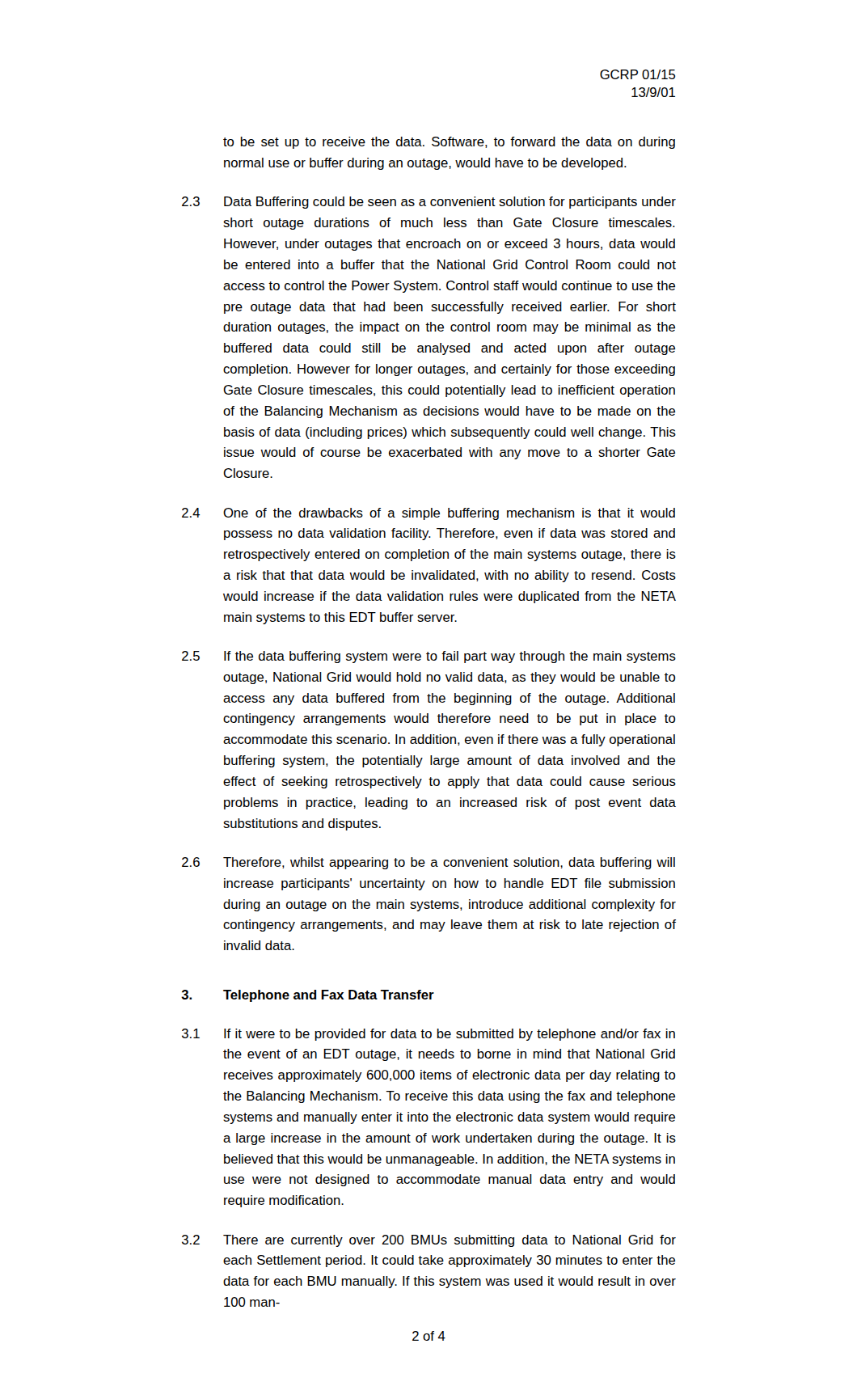GCRP 01/15
13/9/01
to be set up to receive the data. Software, to forward the data on during normal use or buffer during an outage, would have to be developed.
2.3
Data Buffering could be seen as a convenient solution for participants under short outage durations of much less than Gate Closure timescales. However, under outages that encroach on or exceed 3 hours, data would be entered into a buffer that the National Grid Control Room could not access to control the Power System. Control staff would continue to use the pre outage data that had been successfully received earlier. For short duration outages, the impact on the control room may be minimal as the buffered data could still be analysed and acted upon after outage completion. However for longer outages, and certainly for those exceeding Gate Closure timescales, this could potentially lead to inefficient operation of the Balancing Mechanism as decisions would have to be made on the basis of data (including prices) which subsequently could well change. This issue would of course be exacerbated with any move to a shorter Gate Closure.
2.4
One of the drawbacks of a simple buffering mechanism is that it would possess no data validation facility. Therefore, even if data was stored and retrospectively entered on completion of the main systems outage, there is a risk that that data would be invalidated, with no ability to resend. Costs would increase if the data validation rules were duplicated from the NETA main systems to this EDT buffer server.
2.5
If the data buffering system were to fail part way through the main systems outage, National Grid would hold no valid data, as they would be unable to access any data buffered from the beginning of the outage. Additional contingency arrangements would therefore need to be put in place to accommodate this scenario. In addition, even if there was a fully operational buffering system, the potentially large amount of data involved and the effect of seeking retrospectively to apply that data could cause serious problems in practice, leading to an increased risk of post event data substitutions and disputes.
2.6
Therefore, whilst appearing to be a convenient solution, data buffering will increase participants' uncertainty on how to handle EDT file submission during an outage on the main systems, introduce additional complexity for contingency arrangements, and may leave them at risk to late rejection of invalid data.
3. Telephone and Fax Data Transfer
3.1
If it were to be provided for data to be submitted by telephone and/or fax in the event of an EDT outage, it needs to borne in mind that National Grid receives approximately 600,000 items of electronic data per day relating to the Balancing Mechanism. To receive this data using the fax and telephone systems and manually enter it into the electronic data system would require a large increase in the amount of work undertaken during the outage. It is believed that this would be unmanageable. In addition, the NETA systems in use were not designed to accommodate manual data entry and would require modification.
3.2
There are currently over 200 BMUs submitting data to National Grid for each Settlement period. It could take approximately 30 minutes to enter the data for each BMU manually. If this system was used it would result in over 100 man-
2 of 4